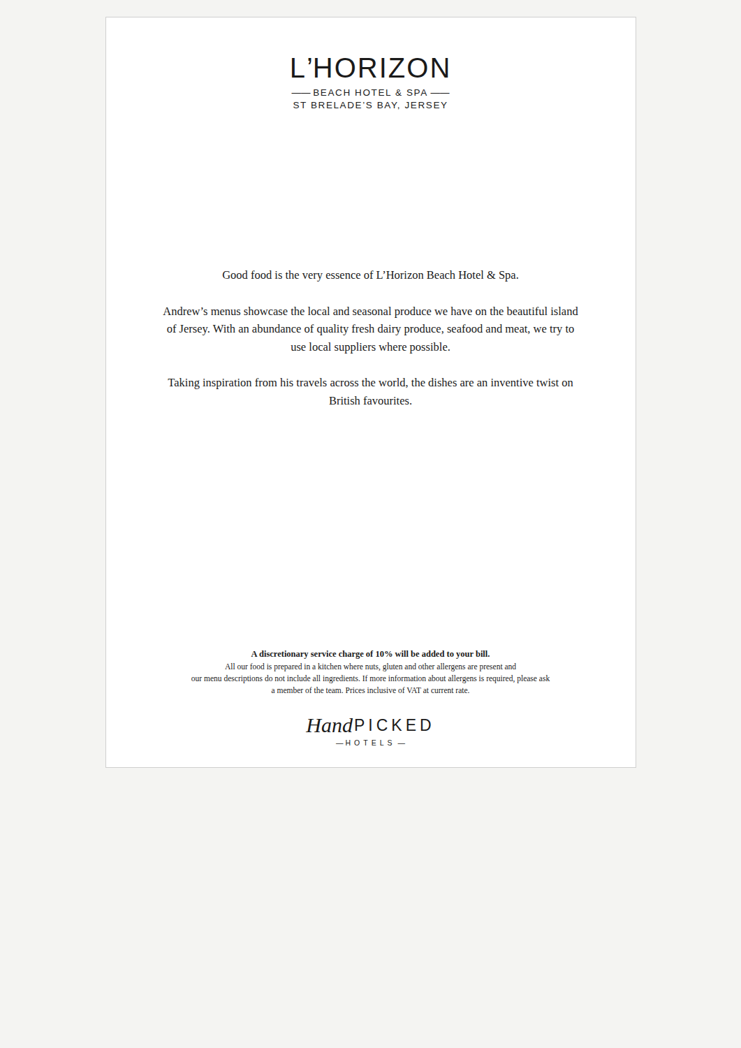L’HORIZON
—— BEACH HOTEL & SPA ——
ST BRELADE’S BAY, JERSEY
Good food is the very essence of L’Horizon Beach Hotel & Spa.
Andrew’s menus showcase the local and seasonal produce we have on the beautiful island of Jersey. With an abundance of quality fresh dairy produce, seafood and meat, we try to use local suppliers where possible.
Taking inspiration from his travels across the world, the dishes are an inventive twist on British favourites.
A discretionary service charge of 10% will be added to your bill.
All our food is prepared in a kitchen where nuts, gluten and other allergens are present and
our menu descriptions do not include all ingredients. If more information about allergens is required, please ask
a member of the team. Prices inclusive of VAT at current rate.
Hand PICKED — HOTELS —